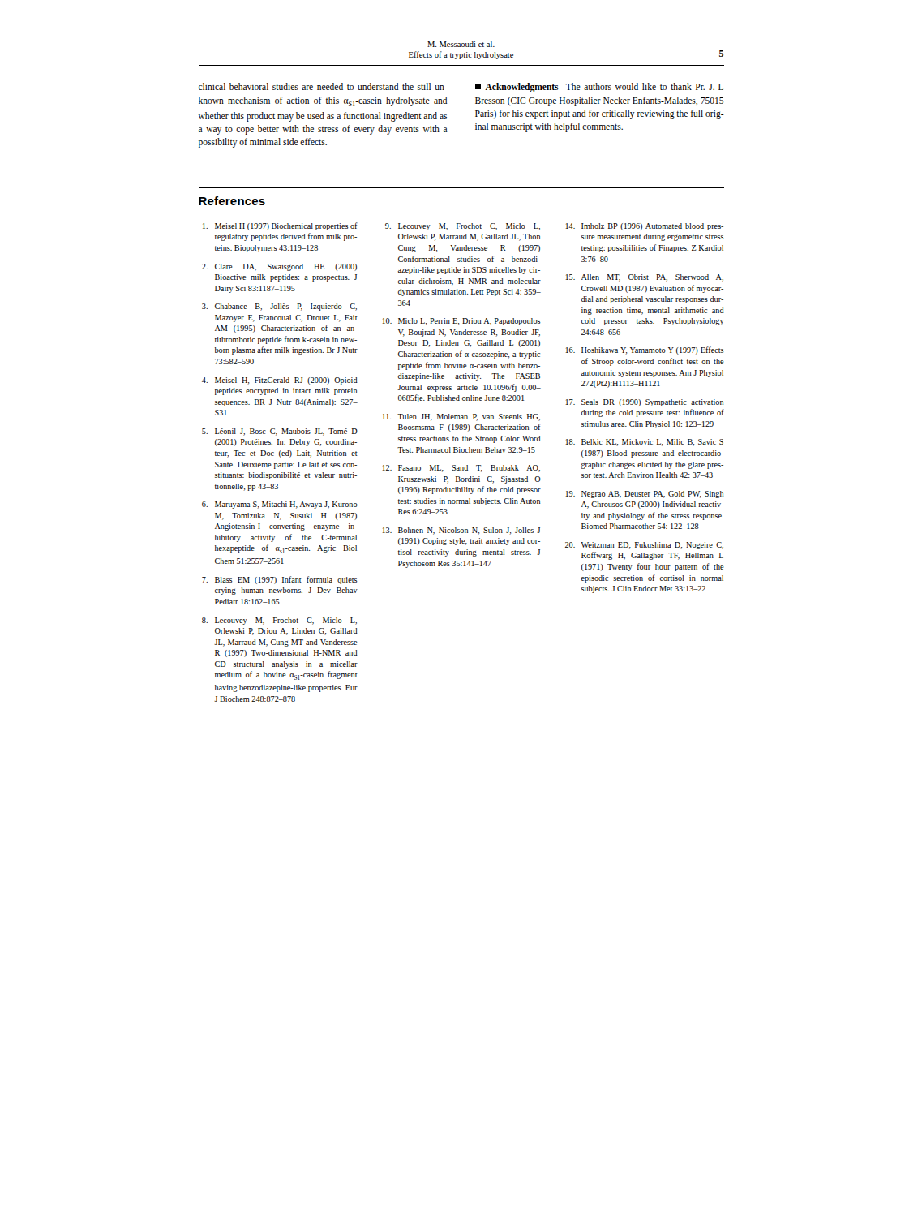M. Messaoudi et al. Effects of a tryptic hydrolysate
5
clinical behavioral studies are needed to understand the still unknown mechanism of action of this αS1-casein hydrolysate and whether this product may be used as a functional ingredient and as a way to cope better with the stress of every day events with a possibility of minimal side effects.
Acknowledgments The authors would like to thank Pr. J.-L Bresson (CIC Groupe Hospitalier Necker Enfants-Malades, 75015 Paris) for his expert input and for critically reviewing the full original manuscript with helpful comments.
References
1. Meisel H (1997) Biochemical properties of regulatory peptides derived from milk proteins. Biopolymers 43:119–128
2. Clare DA, Swaisgood HE (2000) Bioactive milk peptides: a prospectus. J Dairy Sci 83:1187–1195
3. Chabance B, Jollès P, Izquierdo C, Mazoyer E, Francoual C, Drouet L, Fait AM (1995) Characterization of an antithrombotic peptide from k-casein in newborn plasma after milk ingestion. Br J Nutr 73:582–590
4. Meisel H, FitzGerald RJ (2000) Opioid peptides encrypted in intact milk protein sequences. BR J Nutr 84(Animal): S27–S31
5. Léonil J, Bosc C, Maubois JL, Tomé D (2001) Protéines. In: Debry G, coordinateur, Tec et Doc (ed) Lait, Nutrition et Santé. Deuxième partie: Le lait et ses constituants: biodisponibilité et valeur nutritionnelle, pp 43–83
6. Maruyama S, Mitachi H, Awaya J, Kurono M, Tomizuka N, Susuki H (1987) Angiotensin-I converting enzyme inhibitory activity of the C-terminal hexapeptide of αs1-casein. Agric Biol Chem 51:2557–2561
7. Blass EM (1997) Infant formula quiets crying human newborns. J Dev Behav Pediatr 18:162–165
8. Lecouvey M, Frochot C, Miclo L, Orlewski P, Driou A, Linden G, Gaillard JL, Marraud M, Cung MT and Vanderesse R (1997) Two-dimensional H-NMR and CD structural analysis in a micellar medium of a bovine αS1-casein fragment having benzodiazepine-like properties. Eur J Biochem 248:872–878
9. Lecouvey M, Frochot C, Miclo L, Orlewski P, Marraud M, Gaillard JL, Thon Cung M, Vanderesse R (1997) Conformational studies of a benzodiazepin-like peptide in SDS micelles by circular dichroism, H NMR and molecular dynamics simulation. Lett Pept Sci 4: 359–364
10. Miclo L, Perrin E, Driou A, Papadopoulos V, Boujrad N, Vanderesse R, Boudier JF, Desor D, Linden G, Gaillard L (2001) Characterization of α-casozepine, a tryptic peptide from bovine α-casein with benzodiazepine-like activity. The FASEB Journal express article 10.1096/fj 0.00–0685fje. Published online June 8:2001
11. Tulen JH, Moleman P, van Steenis HG, Boosmsma F (1989) Characterization of stress reactions to the Stroop Color Word Test. Pharmacol Biochem Behav 32:9–15
12. Fasano ML, Sand T, Brubakk AO, Kruszewski P, Bordini C, Sjaastad O (1996) Reproducibility of the cold pressor test: studies in normal subjects. Clin Auton Res 6:249–253
13. Bohnen N, Nicolson N, Sulon J, Jolles J (1991) Coping style, trait anxiety and cortisol reactivity during mental stress. J Psychosom Res 35:141–147
14. Imholz BP (1996) Automated blood pressure measurement during ergometric stress testing: possibilities of Finapres. Z Kardiol 3:76–80
15. Allen MT, Obrist PA, Sherwood A, Crowell MD (1987) Evaluation of myocardial and peripheral vascular responses during reaction time, mental arithmetic and cold pressor tasks. Psychophysiology 24:648–656
16. Hoshikawa Y, Yamamoto Y (1997) Effects of Stroop color-word conflict test on the autonomic system responses. Am J Physiol 272(Pt2):H1113–H1121
17. Seals DR (1990) Sympathetic activation during the cold pressure test: influence of stimulus area. Clin Physiol 10: 123–129
18. Belkic KL, Mickovic L, Milic B, Savic S (1987) Blood pressure and electrocardiographic changes elicited by the glare pressor test. Arch Environ Health 42: 37–43
19. Negrao AB, Deuster PA, Gold PW, Singh A, Chrousos GP (2000) Individual reactivity and physiology of the stress response. Biomed Pharmacother 54: 122–128
20. Weitzman ED, Fukushima D, Nogeire C, Roffwarg H, Gallagher TF, Hellman L (1971) Twenty four hour pattern of the episodic secretion of cortisol in normal subjects. J Clin Endocr Met 33:13–22